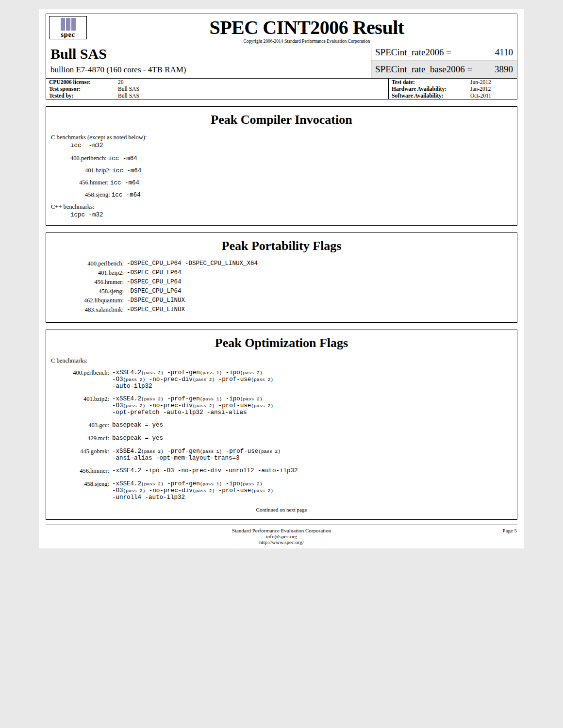| spec | SPEC CINT2006 Result Copyright 2006-2014 Standard Performance Evaluation Corporation |
| Bull SAS bullion E7-4870 (160 cores - 4TB RAM) | SPECint_rate2006 = 4110 SPECint_rate_base2006 = 3890 |
| CPU2006 license: | 20 | Test date: | Jun-2012 |
| Test sponsor: | Bull SAS | Hardware Availability: | Jan-2012 |
| Tested by: | Bull SAS | Software Availability: | Oct-2011 |
Peak Compiler Invocation
C benchmarks (except as noted below):
icc -m32
400.perlbench: icc -m64
401.bzip2: icc -m64
456.hmmer: icc -m64
458.sjeng: icc -m64
C++ benchmarks:
icpc -m32
Peak Portability Flags
400.perlbench:
-DSPEC_CPU_LP64 -DSPEC_CPU_LINUX_X64
401.bzip2:
-DSPEC_CPU_LP64
456.hmmer:
-DSPEC_CPU_LP64
458.sjeng:
-DSPEC_CPU_LP64
462.libquantum:
-DSPEC_CPU_LINUX
483.xalancbmk:
-DSPEC_CPU_LINUX
Peak Optimization Flags
C benchmarks:
400.perlbench:-xSSE4.2(pass 2) -prof-gen(pass 1) -ipo(pass 2) -O3(pass 2) -no-prec-div(pass 2) -prof-use(pass 2) -auto-ilp32
401.bzip2:-xSSE4.2(pass 2) -prof-gen(pass 1) -ipo(pass 2) -O3(pass 2) -no-prec-div(pass 2) -prof-use(pass 2) -opt-prefetch -auto-ilp32 -ansi-alias
403.gcc: basepeak = yes
429.mcf: basepeak = yes
445.gobmk:-xSSE4.2(pass 2) -prof-gen(pass 1) -prof-use(pass 2) -ansi-alias -opt-mem-layout-trans=3
456.hmmer:-xSSE4.2 -ipo -O3 -no-prec-div -unroll2 -auto-ilp32
458.sjeng:-xSSE4.2(pass 2) -prof-gen(pass 1) -ipo(pass 2) -O3(pass 2) -no-prec-div(pass 2) -prof-use(pass 2) -unroll4 -auto-ilp32
Continued on next page
| | Standard Performance Evaluation Corporation info@spec.org http://www.spec.org/ | Page 5 |